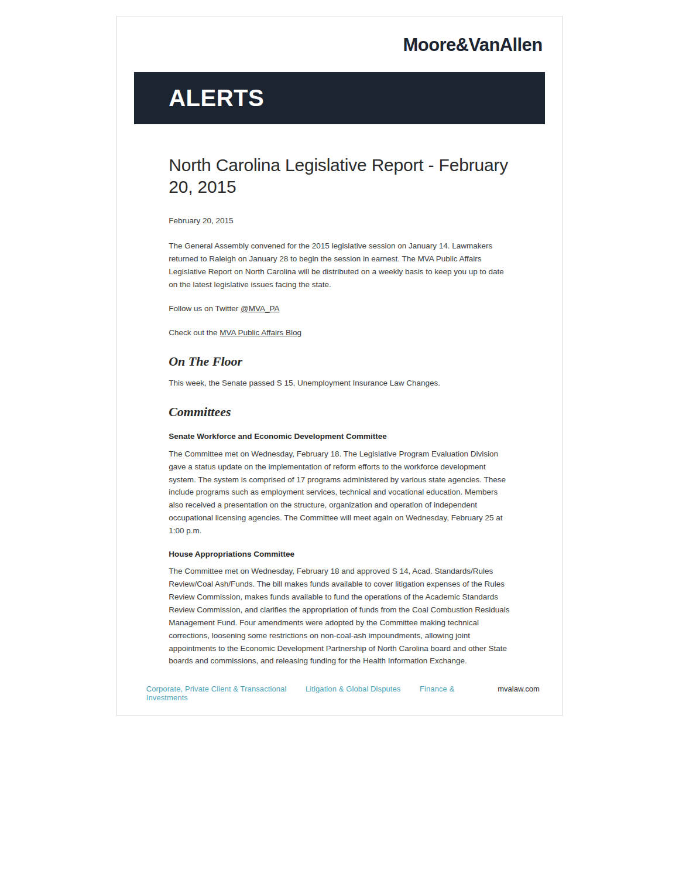Moore&VanAllen
ALERTS
North Carolina Legislative Report - February 20, 2015
February 20, 2015
The General Assembly convened for the 2015 legislative session on January 14. Lawmakers returned to Raleigh on January 28 to begin the session in earnest. The MVA Public Affairs Legislative Report on North Carolina will be distributed on a weekly basis to keep you up to date on the latest legislative issues facing the state.
Follow us on Twitter @MVA_PA
Check out the MVA Public Affairs Blog
On The Floor
This week, the Senate passed S 15, Unemployment Insurance Law Changes.
Committees
Senate Workforce and Economic Development Committee
The Committee met on Wednesday, February 18. The Legislative Program Evaluation Division gave a status update on the implementation of reform efforts to the workforce development system. The system is comprised of 17 programs administered by various state agencies. These include programs such as employment services, technical and vocational education. Members also received a presentation on the structure, organization and operation of independent occupational licensing agencies. The Committee will meet again on Wednesday, February 25 at 1:00 p.m.
House Appropriations Committee
The Committee met on Wednesday, February 18 and approved S 14, Acad. Standards/Rules Review/Coal Ash/Funds. The bill makes funds available to cover litigation expenses of the Rules Review Commission, makes funds available to fund the operations of the Academic Standards Review Commission, and clarifies the appropriation of funds from the Coal Combustion Residuals Management Fund. Four amendments were adopted by the Committee making technical corrections, loosening some restrictions on non-coal-ash impoundments, allowing joint appointments to the Economic Development Partnership of North Carolina board and other State boards and commissions, and releasing funding for the Health Information Exchange.
Corporate, Private Client & Transactional Litigation & Global Disputes Finance & Investments
mvalaw.com